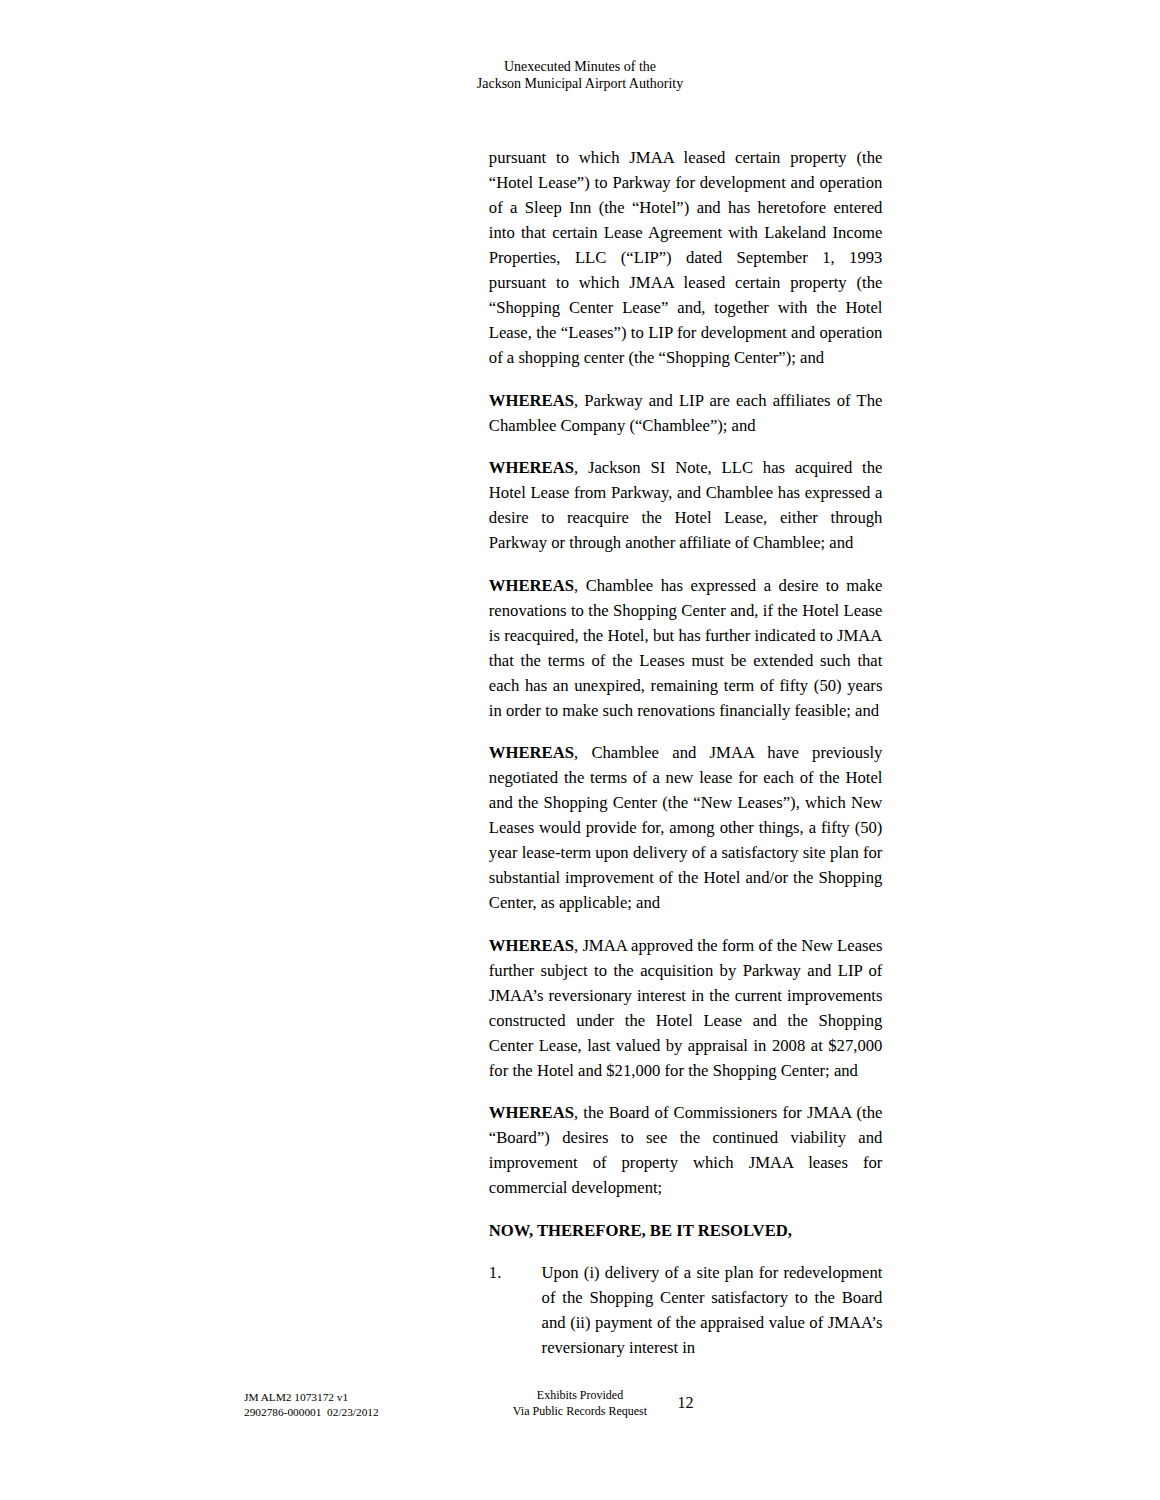Unexecuted Minutes of the
Jackson Municipal Airport Authority
pursuant to which JMAA leased certain property (the “Hotel Lease”) to Parkway for development and operation of a Sleep Inn (the “Hotel”) and has heretofore entered into that certain Lease Agreement with Lakeland Income Properties, LLC (“LIP”) dated September 1, 1993 pursuant to which JMAA leased certain property (the “Shopping Center Lease” and, together with the Hotel Lease, the “Leases”) to LIP for development and operation of a shopping center (the “Shopping Center”); and
WHEREAS, Parkway and LIP are each affiliates of The Chamblee Company (“Chamblee”); and
WHEREAS, Jackson SI Note, LLC has acquired the Hotel Lease from Parkway, and Chamblee has expressed a desire to reacquire the Hotel Lease, either through Parkway or through another affiliate of Chamblee; and
WHEREAS, Chamblee has expressed a desire to make renovations to the Shopping Center and, if the Hotel Lease is reacquired, the Hotel, but has further indicated to JMAA that the terms of the Leases must be extended such that each has an unexpired, remaining term of fifty (50) years in order to make such renovations financially feasible; and
WHEREAS, Chamblee and JMAA have previously negotiated the terms of a new lease for each of the Hotel and the Shopping Center (the “New Leases”), which New Leases would provide for, among other things, a fifty (50) year lease-term upon delivery of a satisfactory site plan for substantial improvement of the Hotel and/or the Shopping Center, as applicable; and
WHEREAS, JMAA approved the form of the New Leases further subject to the acquisition by Parkway and LIP of JMAA’s reversionary interest in the current improvements constructed under the Hotel Lease and the Shopping Center Lease, last valued by appraisal in 2008 at $27,000 for the Hotel and $21,000 for the Shopping Center; and
WHEREAS, the Board of Commissioners for JMAA (the “Board”) desires to see the continued viability and improvement of property which JMAA leases for commercial development;
NOW, THEREFORE, BE IT RESOLVED,
1.
Upon (i) delivery of a site plan for redevelopment of the Shopping Center satisfactory to the Board and (ii) payment of the appraised value of JMAA’s reversionary interest in
12
JM ALM2 1073172 v1
2902786-000001 02/23/2012
Exhibits Provided
Via Public Records Request